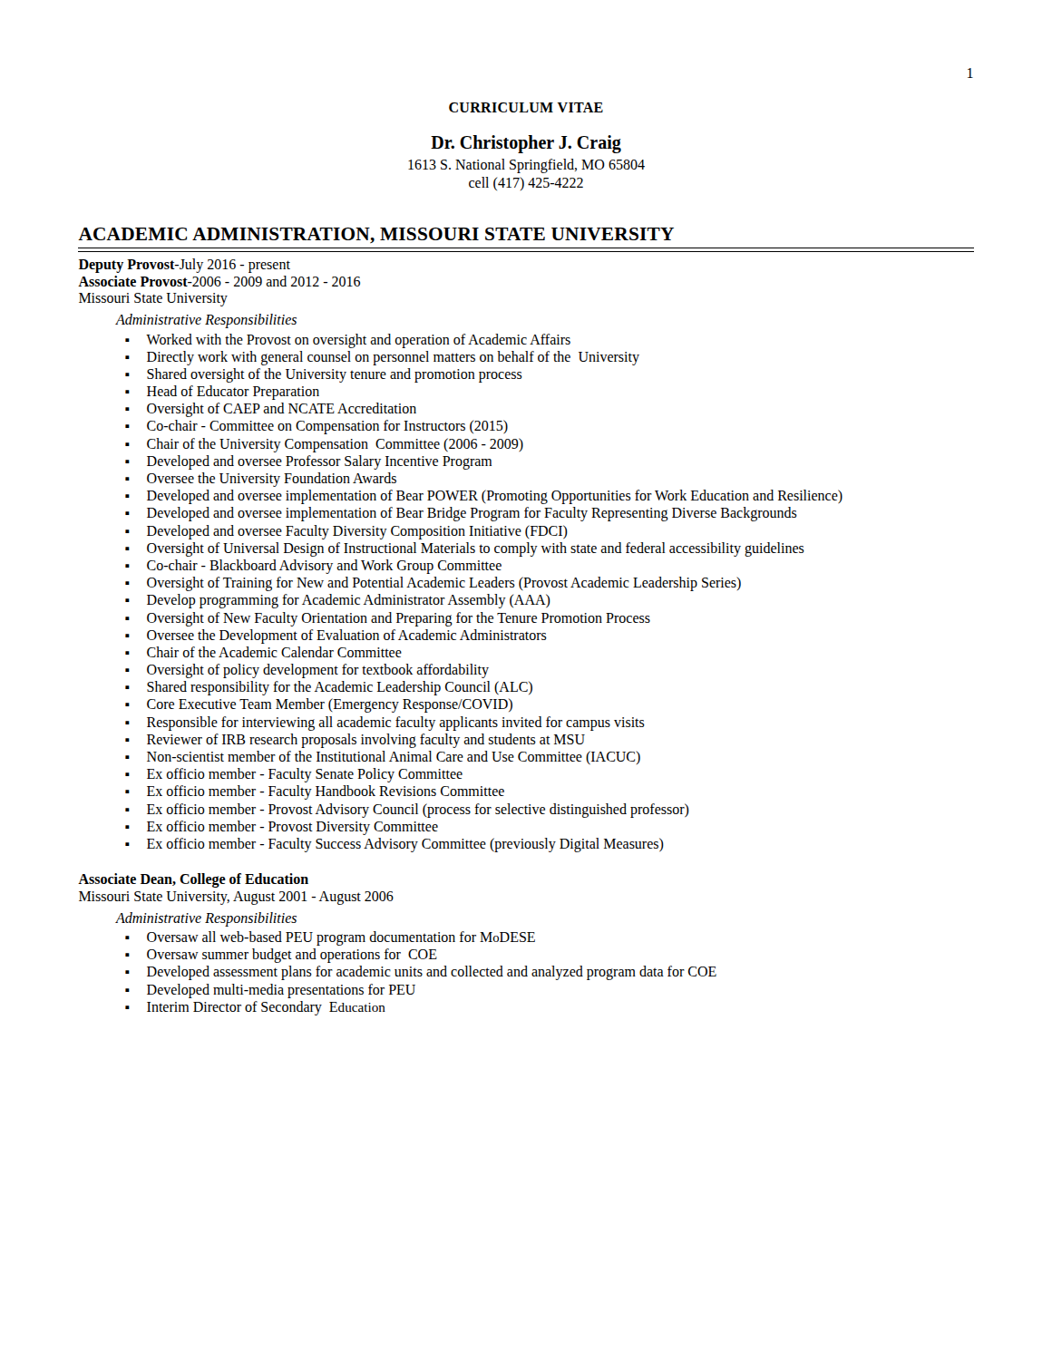1
CURRICULUM VITAE
Dr. Christopher J. Craig
1613 S. National Springfield, MO 65804
cell (417) 425-4222
ACADEMIC ADMINISTRATION, MISSOURI STATE UNIVERSITY
Deputy Provost-July 2016 - present
Associate Provost-2006 - 2009 and 2012 - 2016
Missouri State University
Administrative Responsibilities
Worked with the Provost on oversight and operation of Academic Affairs
Directly work with general counsel on personnel matters on behalf of the University
Shared oversight of the University tenure and promotion process
Head of Educator Preparation
Oversight of CAEP and NCATE Accreditation
Co-chair - Committee on Compensation for Instructors (2015)
Chair of the University Compensation Committee (2006 - 2009)
Developed and oversee Professor Salary Incentive Program
Oversee the University Foundation Awards
Developed and oversee implementation of Bear POWER (Promoting Opportunities for Work Education and Resilience)
Developed and oversee implementation of Bear Bridge Program for Faculty Representing Diverse Backgrounds
Developed and oversee Faculty Diversity Composition Initiative (FDCI)
Oversight of Universal Design of Instructional Materials to comply with state and federal accessibility guidelines
Co-chair - Blackboard Advisory and Work Group Committee
Oversight of Training for New and Potential Academic Leaders (Provost Academic Leadership Series)
Develop programming for Academic Administrator Assembly (AAA)
Oversight of New Faculty Orientation and Preparing for the Tenure Promotion Process
Oversee the Development of Evaluation of Academic Administrators
Chair of the Academic Calendar Committee
Oversight of policy development for textbook affordability
Shared responsibility for the Academic Leadership Council (ALC)
Core Executive Team Member (Emergency Response/COVID)
Responsible for interviewing all academic faculty applicants invited for campus visits
Reviewer of IRB research proposals involving faculty and students at MSU
Non-scientist member of the Institutional Animal Care and Use Committee (IACUC)
Ex officio member - Faculty Senate Policy Committee
Ex officio member - Faculty Handbook Revisions Committee
Ex officio member - Provost Advisory Council (process for selective distinguished professor)
Ex officio member - Provost Diversity Committee
Ex officio member - Faculty Success Advisory Committee (previously Digital Measures)
Associate Dean, College of Education
Missouri State University, August 2001 - August 2006
Administrative Responsibilities
Oversaw all web-based PEU program documentation for Mo DESE
Oversaw summer budget and operations for COE
Developed assessment plans for academic units and collected and analyzed program data for COE
Developed multi-media presentations for PEU
Interim Director of Secondary Education